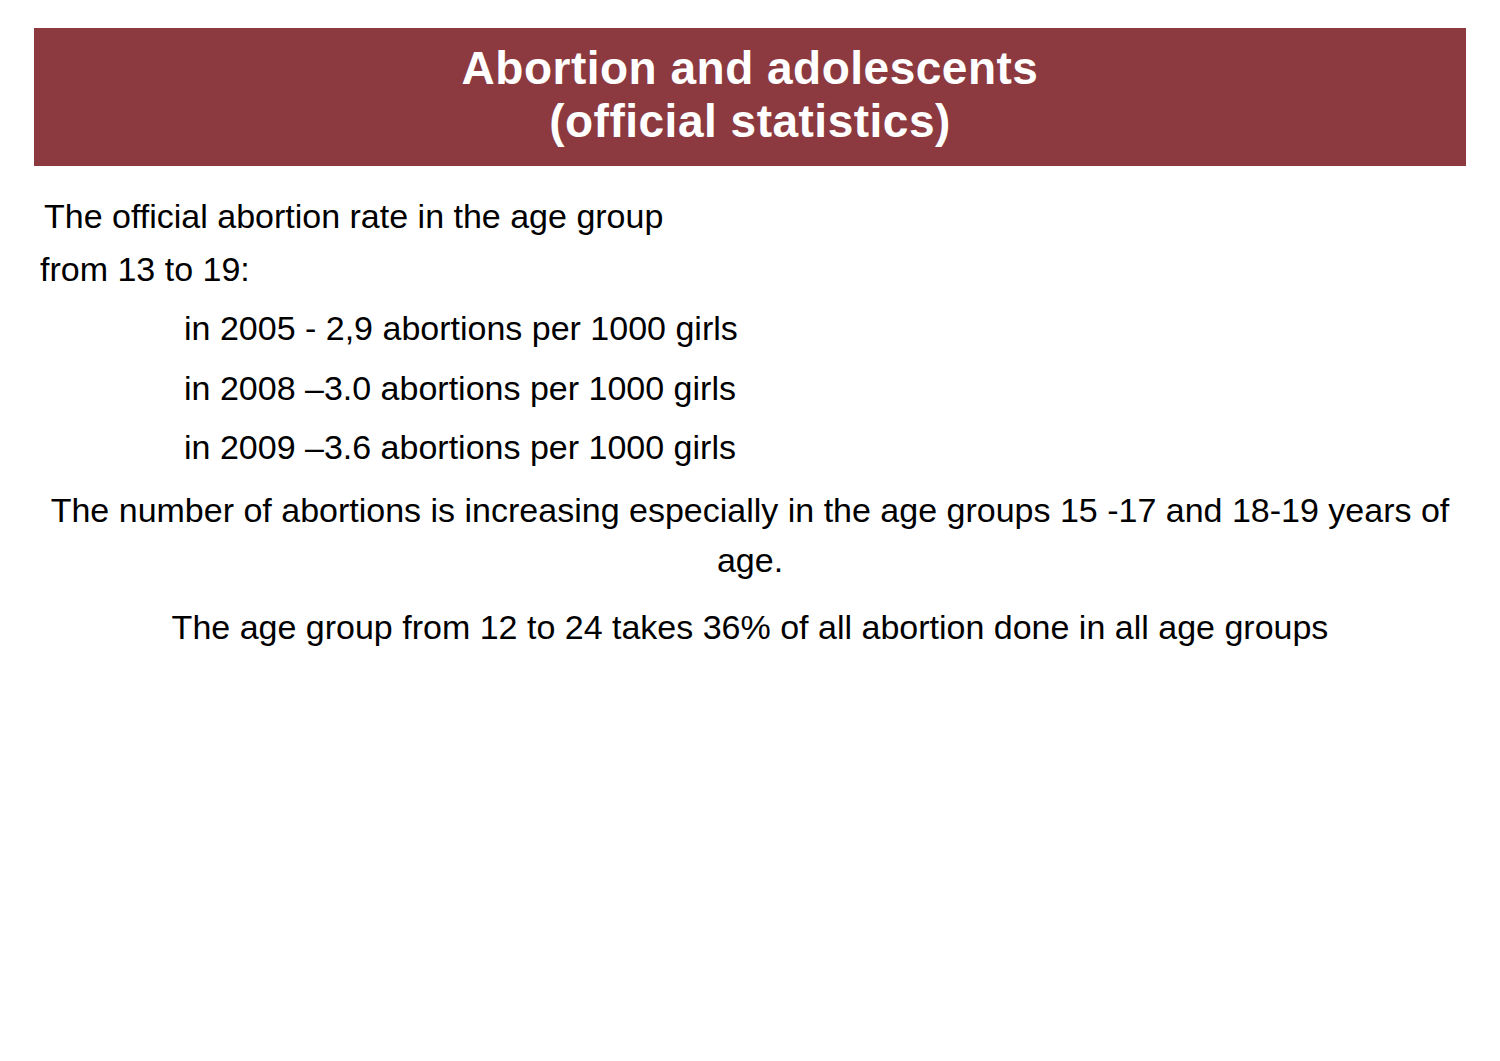Abortion and adolescents
(official statistics)
The official abortion rate in the age group
from 13 to 19:
in 2005 - 2,9 abortions per 1000 girls
in 2008 –3.0 abortions per 1000 girls
in 2009 –3.6 abortions per 1000 girls
The number of abortions is increasing especially in the age groups 15 -17 and 18-19 years of age.
The age group from 12 to 24 takes 36% of all abortion done in all age groups